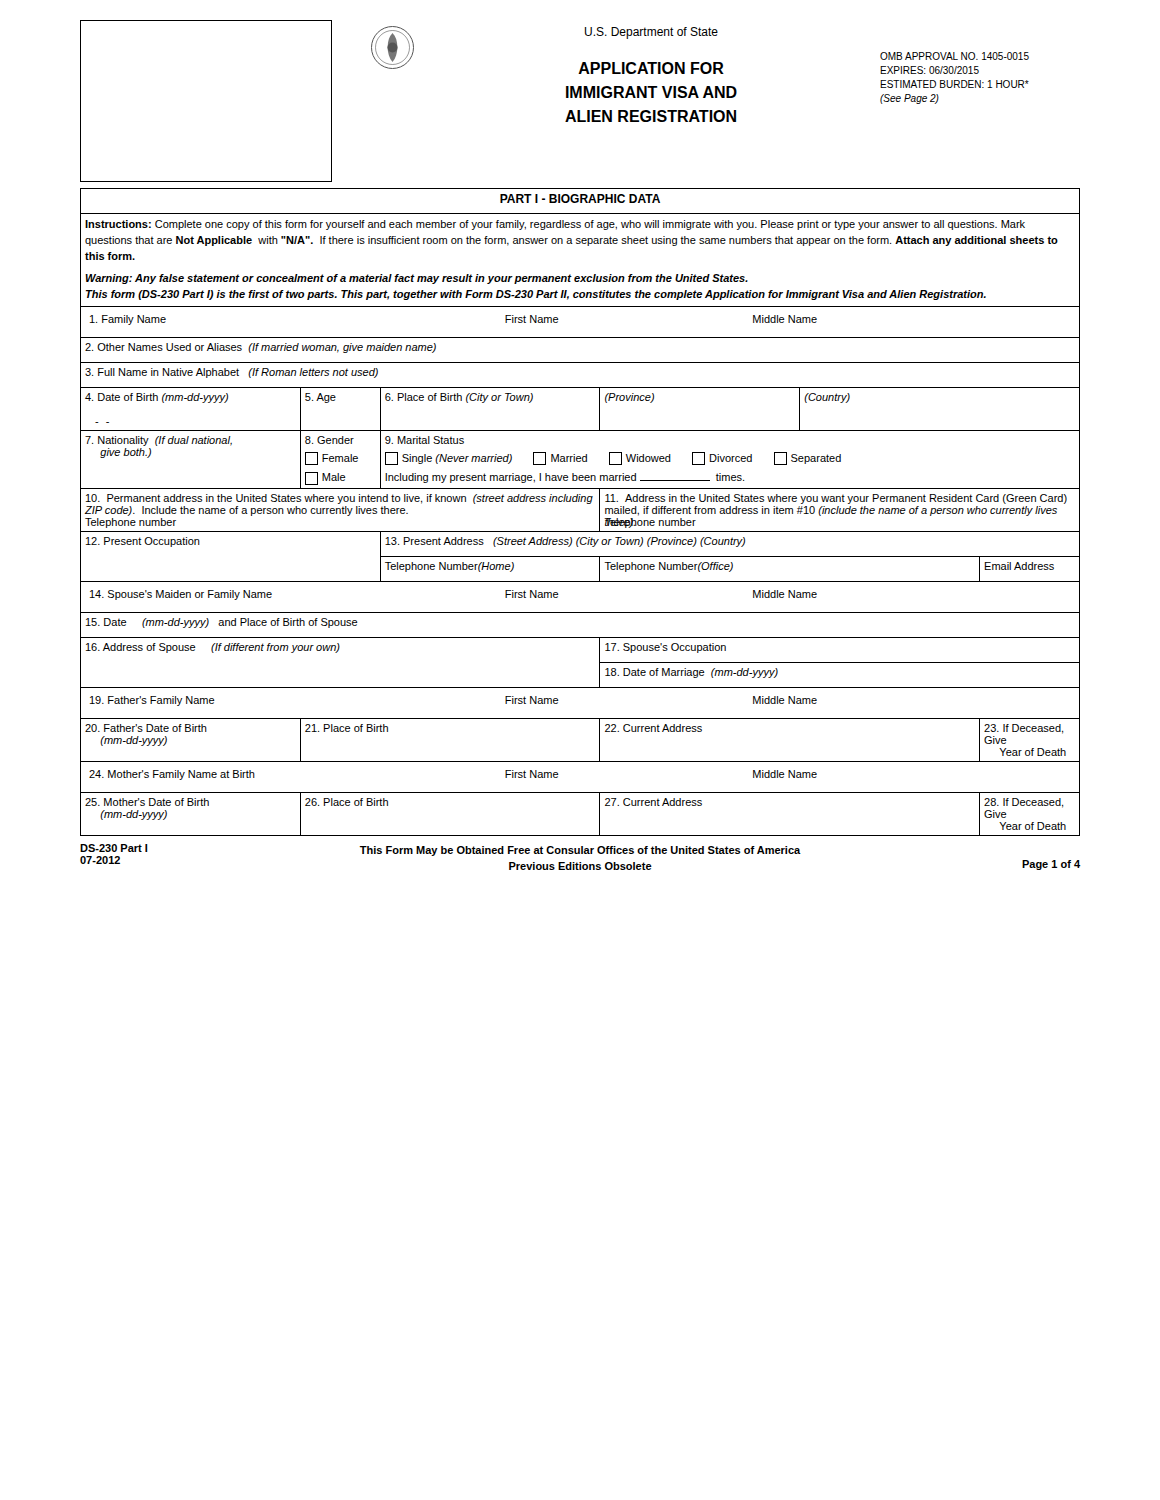U.S. Department of State
APPLICATION FOR
IMMIGRANT VISA AND
ALIEN REGISTRATION
OMB APPROVAL NO. 1405-0015
EXPIRES: 06/30/2015
ESTIMATED BURDEN: 1 HOUR*
(See Page 2)
| PART I - BIOGRAPHIC DATA |
| Instructions: Complete one copy of this form for yourself and each member of your family, regardless of age, who will immigrate with you. Please print or type your answer to all questions. Mark questions that are Not Applicable with "N/A". If there is insufficient room on the form, answer on a separate sheet using the same numbers that appear on the form. Attach any additional sheets to this form. Warning: Any false statement or concealment of a material fact may result in your permanent exclusion from the United States. This form (DS-230 Part I) is the first of two parts. This part, together with Form DS-230 Part II, constitutes the complete Application for Immigrant Visa and Alien Registration. |
| / 1. Family Name / First Name / Middle Name / |
| 2. Other Names Used or Aliases (If married woman, give maiden name) |
| 3. Full Name in Native Alphabet (If Roman letters not used) |
| 4. Date of Birth (mm-dd-yyyy) - - | 5. Age | 6. Place of Birth (City or Town) | (Province) | (Country) |
| 7. Nationality (If dual national, give both.) | 8. Gender Female Male | 9. Marital Status Single (Never married) Married Widowed Divorced Separated Including my present marriage, I have been married times. |
| 10. Permanent address in the United States where you intend to live, if known (street address including ZIP code) . Include the name of a person who currently lives there. Telephone number | 11. Address in the United States where you want your Permanent Resident Card (Green Card) mailed, if different from address in item #10 (include the name of a person who currently lives there). Telephone number |
| 12. Present Occupation | 13. Present Address (Street Address) (City or Town) (Province) (Country) |
| Telephone Number (Home) | Telephone Number (Office) | Email Address |
| / 14. Spouse's Maiden or Family Name / First Name / Middle Name / |
| 15. Date (mm-dd-yyyy) and Place of Birth of Spouse |
| 16. Address of Spouse (If different from your own) | 17. Spouse's Occupation |
| 18. Date of Marriage (mm-dd-yyyy) |
| / 19. Father's Family Name / First Name / Middle Name / |
| 20. Father's Date of Birth (mm-dd-yyyy) | 21. Place of Birth | 22. Current Address | 23. If Deceased, Give Year of Death |
| / 24. Mother's Family Name at Birth / First Name / Middle Name / |
| 25. Mother's Date of Birth (mm-dd-yyyy) | 26. Place of Birth | 27. Current Address | 28. If Deceased, Give Year of Death |
DS-230 Part I
07-2012
This Form May be Obtained Free at Consular Offices of the United States of America
Previous Editions Obsolete
Page 1 of 4